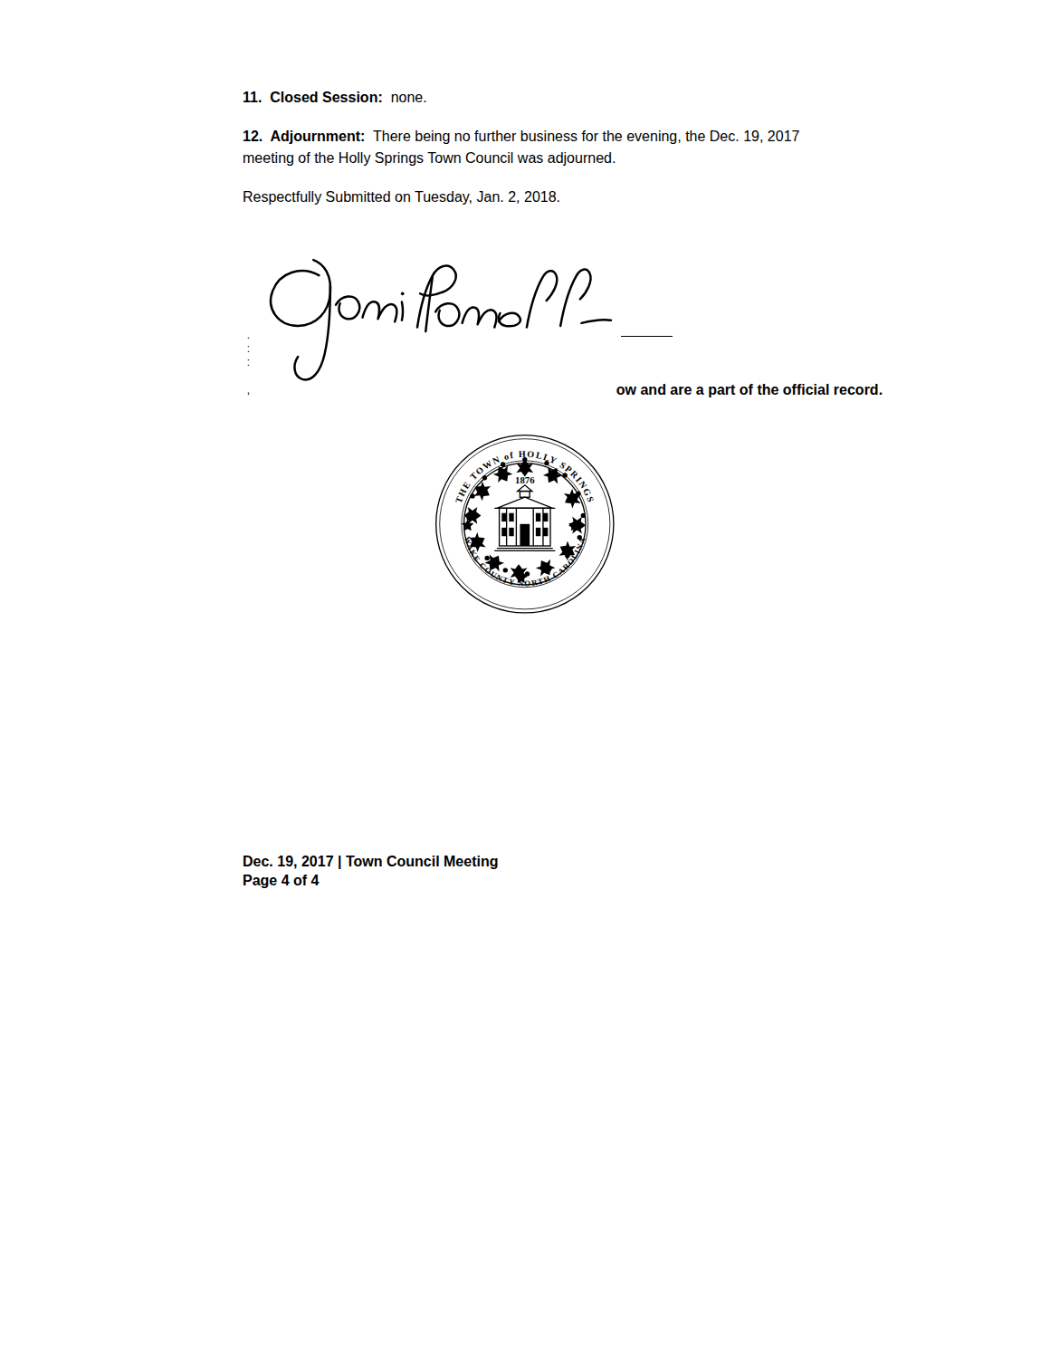11. Closed Session: none.
12. Adjournment: There being no further business for the evening, the Dec. 19, 2017 meeting of the Holly Springs Town Council was adjourned.
Respectfully Submitted on Tuesday, Jan. 2, 2018.
.
:
:
,
ow and are a part of the official record.
THE TOWN of HOLLY SPRINGS WAKE COUNTY NORTH CAROLINA 1876
Dec. 19, 2017 | Town Council Meeting
Page 4 of 4